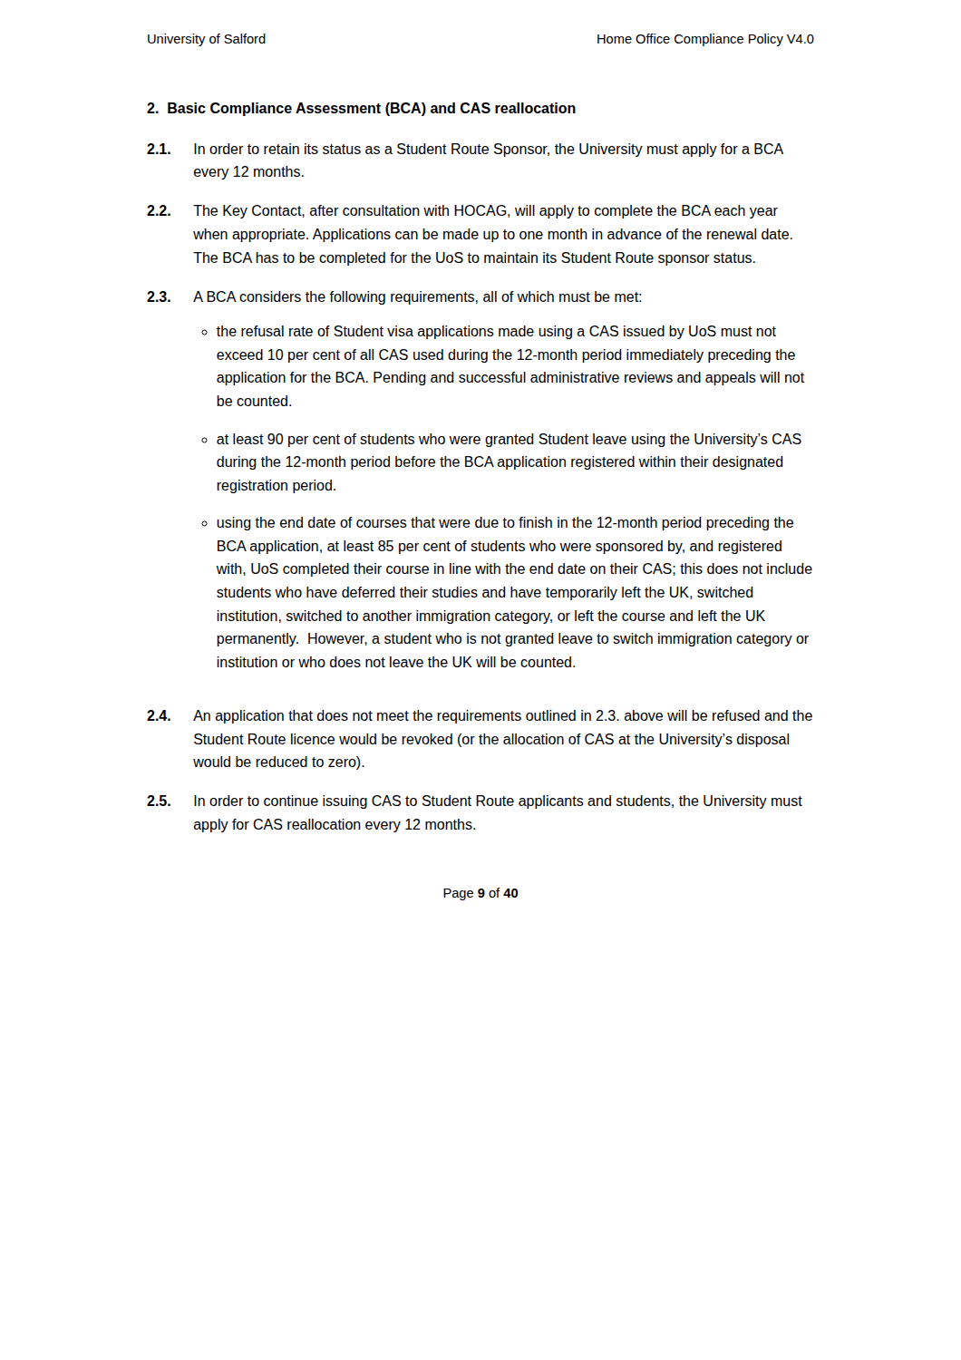University of Salford Home Office Compliance Policy V4.0
2. Basic Compliance Assessment (BCA) and CAS reallocation
2.1. In order to retain its status as a Student Route Sponsor, the University must apply for a BCA every 12 months.
2.2. The Key Contact, after consultation with HOCAG, will apply to complete the BCA each year when appropriate. Applications can be made up to one month in advance of the renewal date. The BCA has to be completed for the UoS to maintain its Student Route sponsor status.
2.3. A BCA considers the following requirements, all of which must be met:
the refusal rate of Student visa applications made using a CAS issued by UoS must not exceed 10 per cent of all CAS used during the 12-month period immediately preceding the application for the BCA. Pending and successful administrative reviews and appeals will not be counted.
at least 90 per cent of students who were granted Student leave using the University’s CAS during the 12-month period before the BCA application registered within their designated registration period.
using the end date of courses that were due to finish in the 12-month period preceding the BCA application, at least 85 per cent of students who were sponsored by, and registered with, UoS completed their course in line with the end date on their CAS; this does not include students who have deferred their studies and have temporarily left the UK, switched institution, switched to another immigration category, or left the course and left the UK permanently. However, a student who is not granted leave to switch immigration category or institution or who does not leave the UK will be counted.
2.4. An application that does not meet the requirements outlined in 2.3. above will be refused and the Student Route licence would be revoked (or the allocation of CAS at the University’s disposal would be reduced to zero).
2.5. In order to continue issuing CAS to Student Route applicants and students, the University must apply for CAS reallocation every 12 months.
Page 9 of 40